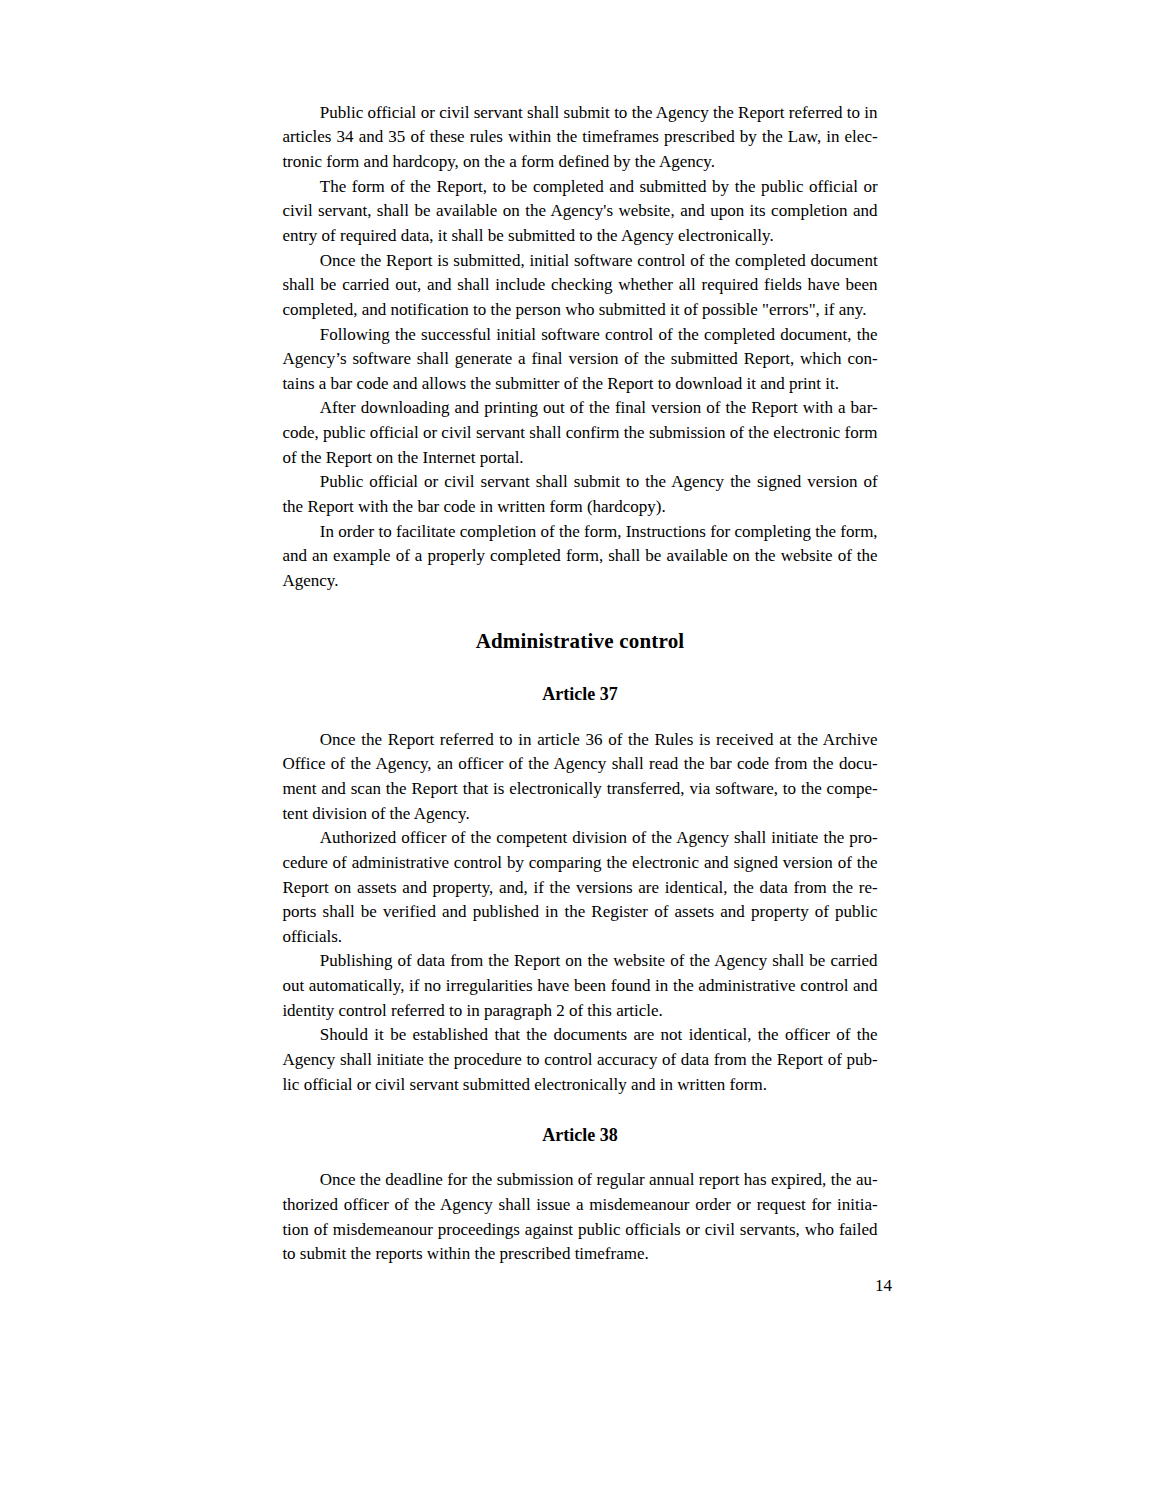Public official or civil servant shall submit to the Agency the Report referred to in articles 34 and 35 of these rules within the timeframes prescribed by the Law, in electronic form and hardcopy, on the a form defined by the Agency.
The form of the Report, to be completed and submitted by the public official or civil servant, shall be available on the Agency's website, and upon its completion and entry of required data, it shall be submitted to the Agency electronically.
Once the Report is submitted, initial software control of the completed document shall be carried out, and shall include checking whether all required fields have been completed, and notification to the person who submitted it of possible "errors", if any.
Following the successful initial software control of the completed document, the Agency’s software shall generate a final version of the submitted Report, which contains a bar code and allows the submitter of the Report to download it and print it.
After downloading and printing out of the final version of the Report with a bar-code, public official or civil servant shall confirm the submission of the electronic form of the Report on the Internet portal.
Public official or civil servant shall submit to the Agency the signed version of the Report with the bar code in written form (hardcopy).
In order to facilitate completion of the form, Instructions for completing the form, and an example of a properly completed form, shall be available on the website of the Agency.
Administrative control
Article 37
Once the Report referred to in article 36 of the Rules is received at the Archive Office of the Agency, an officer of the Agency shall read the bar code from the document and scan the Report that is electronically transferred, via software, to the competent division of the Agency.
Authorized officer of the competent division of the Agency shall initiate the procedure of administrative control by comparing the electronic and signed version of the Report on assets and property, and, if the versions are identical, the data from the reports shall be verified and published in the Register of assets and property of public officials.
Publishing of data from the Report on the website of the Agency shall be carried out automatically, if no irregularities have been found in the administrative control and identity control referred to in paragraph 2 of this article.
Should it be established that the documents are not identical, the officer of the Agency shall initiate the procedure to control accuracy of data from the Report of public official or civil servant submitted electronically and in written form.
Article 38
Once the deadline for the submission of regular annual report has expired, the authorized officer of the Agency shall issue a misdemeanour order or request for initiation of misdemeanour proceedings against public officials or civil servants, who failed to submit the reports within the prescribed timeframe.
14